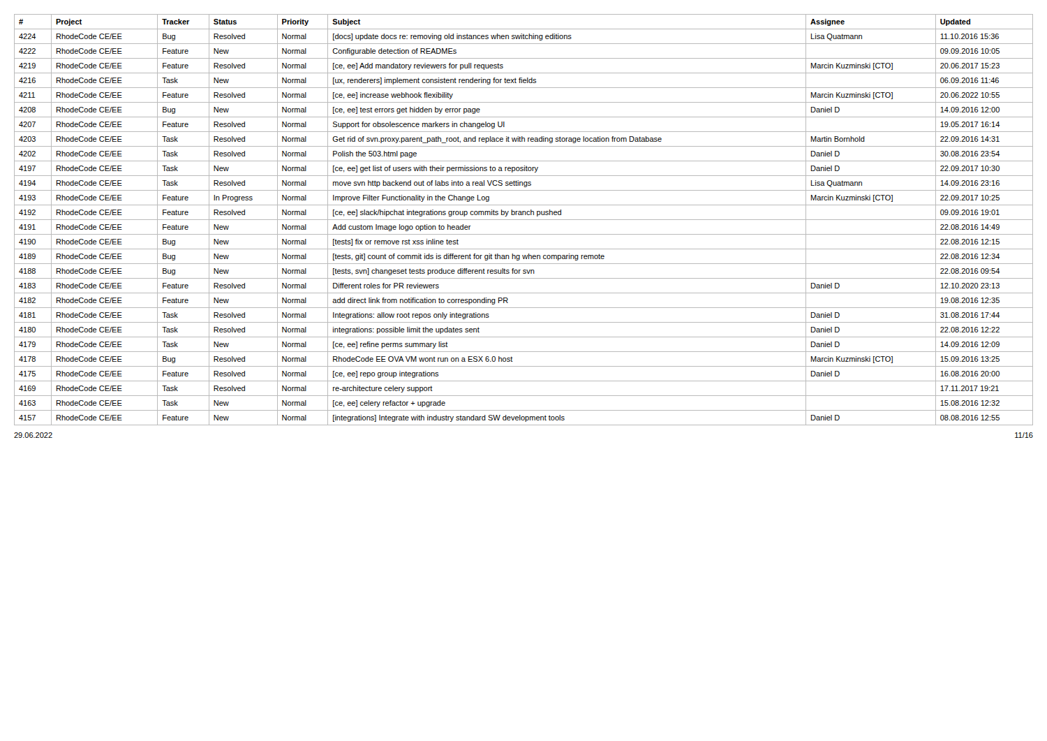| # | Project | Tracker | Status | Priority | Subject | Assignee | Updated |
| --- | --- | --- | --- | --- | --- | --- | --- |
| 4224 | RhodeCode CE/EE | Bug | Resolved | Normal | [docs] update docs re: removing old instances when switching editions | Lisa Quatmann | 11.10.2016 15:36 |
| 4222 | RhodeCode CE/EE | Feature | New | Normal | Configurable detection of READMEs | | 09.09.2016 10:05 |
| 4219 | RhodeCode CE/EE | Feature | Resolved | Normal | [ce, ee] Add mandatory reviewers for pull requests | Marcin Kuzminski [CTO] | 20.06.2017 15:23 |
| 4216 | RhodeCode CE/EE | Task | New | Normal | [ux, renderers] implement consistent rendering for text fields | | 06.09.2016 11:46 |
| 4211 | RhodeCode CE/EE | Feature | Resolved | Normal | [ce, ee] increase webhook flexibility | Marcin Kuzminski [CTO] | 20.06.2022 10:55 |
| 4208 | RhodeCode CE/EE | Bug | New | Normal | [ce, ee] test errors get hidden by error page | Daniel D | 14.09.2016 12:00 |
| 4207 | RhodeCode CE/EE | Feature | Resolved | Normal | Support for obsolescence markers in changelog UI | | 19.05.2017 16:14 |
| 4203 | RhodeCode CE/EE | Task | Resolved | Normal | Get rid of svn.proxy.parent_path_root, and replace it with reading storage location from Database | Martin Bornhold | 22.09.2016 14:31 |
| 4202 | RhodeCode CE/EE | Task | Resolved | Normal | Polish the 503.html page | Daniel D | 30.08.2016 23:54 |
| 4197 | RhodeCode CE/EE | Task | New | Normal | [ce, ee] get list of users with their permissions to a repository | Daniel D | 22.09.2017 10:30 |
| 4194 | RhodeCode CE/EE | Task | Resolved | Normal | move svn http backend out of labs into a real VCS settings | Lisa Quatmann | 14.09.2016 23:16 |
| 4193 | RhodeCode CE/EE | Feature | In Progress | Normal | Improve Filter Functionality in the Change Log | Marcin Kuzminski [CTO] | 22.09.2017 10:25 |
| 4192 | RhodeCode CE/EE | Feature | Resolved | Normal | [ce, ee] slack/hipchat integrations group commits by branch pushed | | 09.09.2016 19:01 |
| 4191 | RhodeCode CE/EE | Feature | New | Normal | Add custom Image logo option to header | | 22.08.2016 14:49 |
| 4190 | RhodeCode CE/EE | Bug | New | Normal | [tests] fix or remove rst xss inline test | | 22.08.2016 12:15 |
| 4189 | RhodeCode CE/EE | Bug | New | Normal | [tests, git] count of commit ids is different for git than hg when comparing remote | | 22.08.2016 12:34 |
| 4188 | RhodeCode CE/EE | Bug | New | Normal | [tests, svn] changeset tests produce different results for svn | | 22.08.2016 09:54 |
| 4183 | RhodeCode CE/EE | Feature | Resolved | Normal | Different roles for PR reviewers | Daniel D | 12.10.2020 23:13 |
| 4182 | RhodeCode CE/EE | Feature | New | Normal | add direct link from notification to corresponding PR | | 19.08.2016 12:35 |
| 4181 | RhodeCode CE/EE | Task | Resolved | Normal | Integrations: allow root repos only integrations | Daniel D | 31.08.2016 17:44 |
| 4180 | RhodeCode CE/EE | Task | Resolved | Normal | integrations: possible limit the updates sent | Daniel D | 22.08.2016 12:22 |
| 4179 | RhodeCode CE/EE | Task | New | Normal | [ce, ee] refine perms summary list | Daniel D | 14.09.2016 12:09 |
| 4178 | RhodeCode CE/EE | Bug | Resolved | Normal | RhodeCode EE OVA VM wont run on a ESX 6.0 host | Marcin Kuzminski [CTO] | 15.09.2016 13:25 |
| 4175 | RhodeCode CE/EE | Feature | Resolved | Normal | [ce, ee] repo group integrations | Daniel D | 16.08.2016 20:00 |
| 4169 | RhodeCode CE/EE | Task | Resolved | Normal | re-architecture celery support | | 17.11.2017 19:21 |
| 4163 | RhodeCode CE/EE | Task | New | Normal | [ce, ee] celery refactor + upgrade | | 15.08.2016 12:32 |
| 4157 | RhodeCode CE/EE | Feature | New | Normal | [integrations] Integrate with industry standard SW development tools | Daniel D | 08.08.2016 12:55 |
29.06.2022 11/16